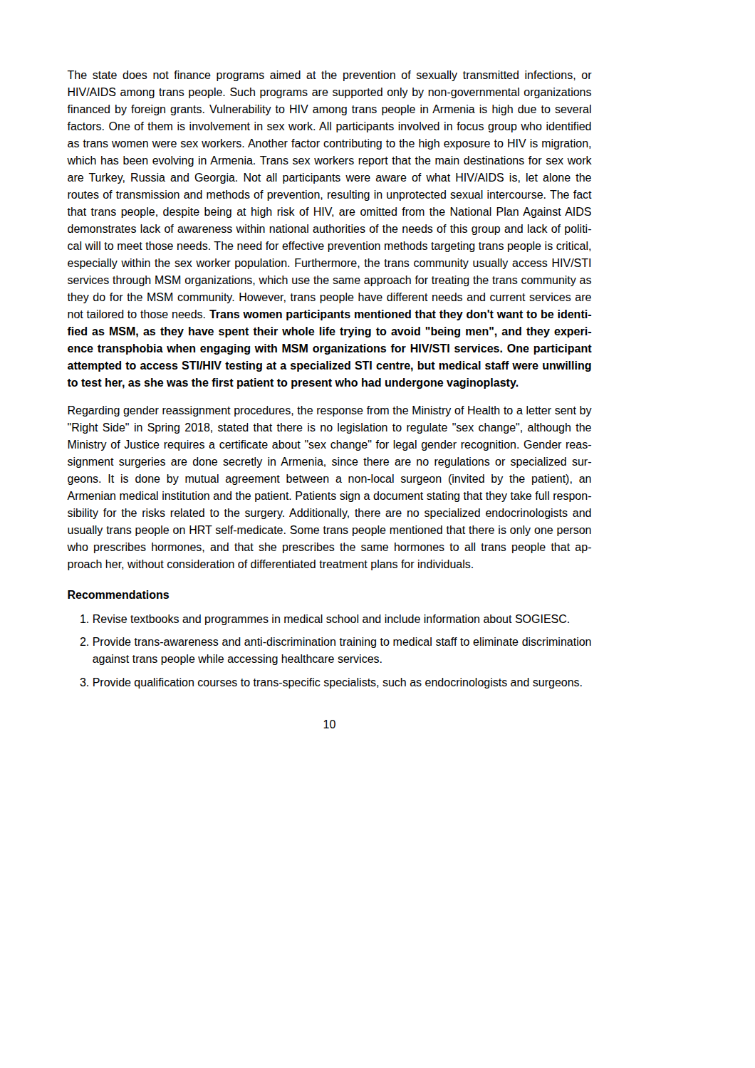The state does not finance programs aimed at the prevention of sexually transmitted infections, or HIV/AIDS among trans people. Such programs are supported only by non-governmental organizations financed by foreign grants. Vulnerability to HIV among trans people in Armenia is high due to several factors. One of them is involvement in sex work. All participants involved in focus group who identified as trans women were sex workers. Another factor contributing to the high exposure to HIV is migration, which has been evolving in Armenia. Trans sex workers report that the main destinations for sex work are Turkey, Russia and Georgia. Not all participants were aware of what HIV/AIDS is, let alone the routes of transmission and methods of prevention, resulting in unprotected sexual intercourse. The fact that trans people, despite being at high risk of HIV, are omitted from the National Plan Against AIDS demonstrates lack of awareness within national authorities of the needs of this group and lack of political will to meet those needs. The need for effective prevention methods targeting trans people is critical, especially within the sex worker population. Furthermore, the trans community usually access HIV/STI services through MSM organizations, which use the same approach for treating the trans community as they do for the MSM community. However, trans people have different needs and current services are not tailored to those needs. Trans women participants mentioned that they don't want to be identified as MSM, as they have spent their whole life trying to avoid "being men", and they experience transphobia when engaging with MSM organizations for HIV/STI services. One participant attempted to access STI/HIV testing at a specialized STI centre, but medical staff were unwilling to test her, as she was the first patient to present who had undergone vaginoplasty.
Regarding gender reassignment procedures, the response from the Ministry of Health to a letter sent by "Right Side" in Spring 2018, stated that there is no legislation to regulate "sex change", although the Ministry of Justice requires a certificate about "sex change" for legal gender recognition. Gender reassignment surgeries are done secretly in Armenia, since there are no regulations or specialized surgeons. It is done by mutual agreement between a non-local surgeon (invited by the patient), an Armenian medical institution and the patient. Patients sign a document stating that they take full responsibility for the risks related to the surgery. Additionally, there are no specialized endocrinologists and usually trans people on HRT self-medicate. Some trans people mentioned that there is only one person who prescribes hormones, and that she prescribes the same hormones to all trans people that approach her, without consideration of differentiated treatment plans for individuals.
Recommendations
Revise textbooks and programmes in medical school and include information about SOGIESC.
Provide trans-awareness and anti-discrimination training to medical staff to eliminate discrimination against trans people while accessing healthcare services.
Provide qualification courses to trans-specific specialists, such as endocrinologists and surgeons.
10